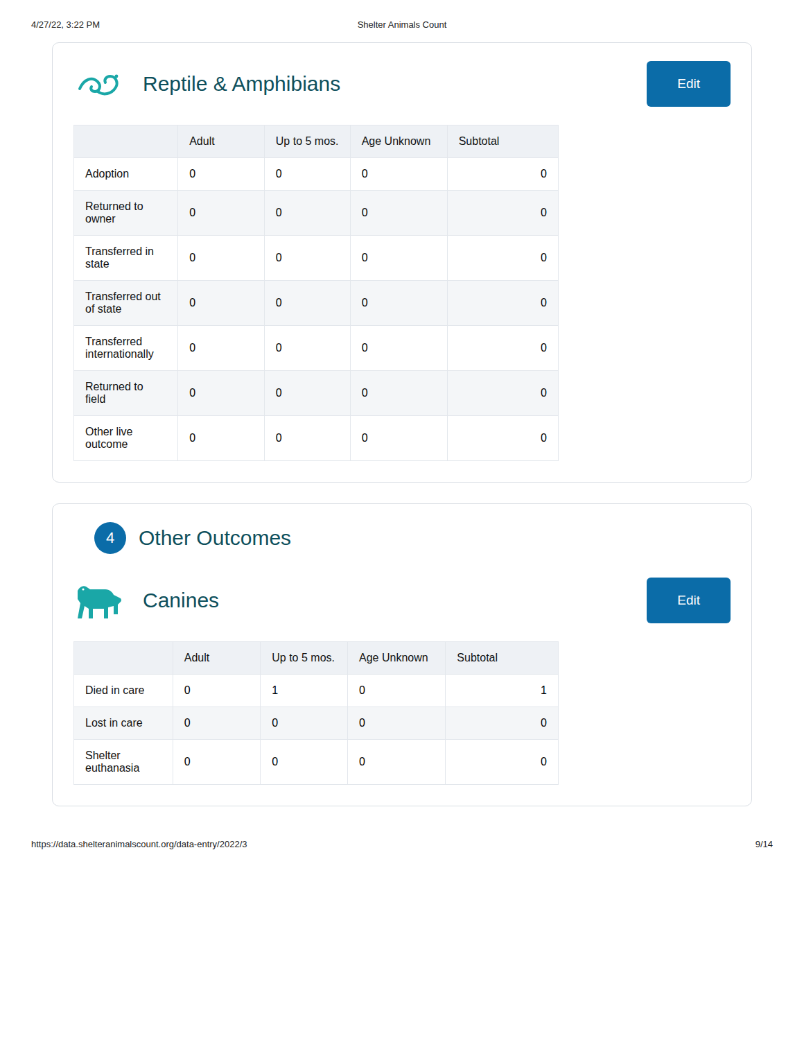4/27/22, 3:22 PM
Shelter Animals Count
Reptile & Amphibians
Edit
| | Adult | Up to 5 mos. | Age Unknown | Subtotal |
| --- | --- | --- | --- | --- |
| Adoption | 0 | 0 | 0 | 0 |
| Returned to owner | 0 | 0 | 0 | 0 |
| Transferred in state | 0 | 0 | 0 | 0 |
| Transferred out of state | 0 | 0 | 0 | 0 |
| Transferred internationally | 0 | 0 | 0 | 0 |
| Returned to field | 0 | 0 | 0 | 0 |
| Other live outcome | 0 | 0 | 0 | 0 |
4
Other Outcomes
Canines
Edit
| | Adult | Up to 5 mos. | Age Unknown | Subtotal |
| --- | --- | --- | --- | --- |
| Died in care | 0 | 1 | 0 | 1 |
| Lost in care | 0 | 0 | 0 | 0 |
| Shelter euthanasia | 0 | 0 | 0 | 0 |
https://data.shelteranimalscount.org/data-entry/2022/3
9/14